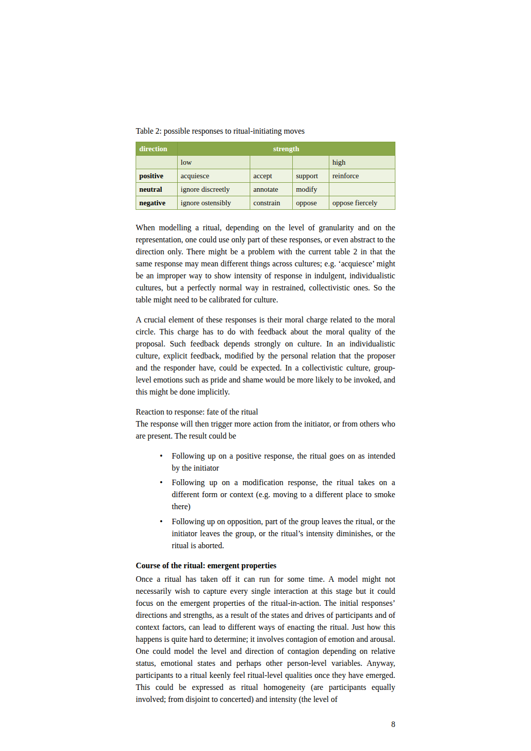Table 2: possible responses to ritual-initiating moves
| direction | strength |
| --- | --- |
| | low | | | high |
| positive | acquiesce | accept | support | reinforce |
| neutral | ignore discreetly | annotate | modify | |
| negative | ignore ostensibly | constrain | oppose | oppose fiercely |
When modelling a ritual, depending on the level of granularity and on the representation, one could use only part of these responses, or even abstract to the direction only. There might be a problem with the current table 2 in that the same response may mean different things across cultures; e.g. ‘acquiesce’ might be an improper way to show intensity of response in indulgent, individualistic cultures, but a perfectly normal way in restrained, collectivistic ones. So the table might need to be calibrated for culture.
A crucial element of these responses is their moral charge related to the moral circle. This charge has to do with feedback about the moral quality of the proposal. Such feedback depends strongly on culture. In an individualistic culture, explicit feedback, modified by the personal relation that the proposer and the responder have, could be expected. In a collectivistic culture, group-level emotions such as pride and shame would be more likely to be invoked, and this might be done implicitly.
Reaction to response: fate of the ritual
The response will then trigger more action from the initiator, or from others who are present. The result could be
Following up on a positive response, the ritual goes on as intended by the initiator
Following up on a modification response, the ritual takes on a different form or context (e.g. moving to a different place to smoke there)
Following up on opposition, part of the group leaves the ritual, or the initiator leaves the group, or the ritual’s intensity diminishes, or the ritual is aborted.
Course of the ritual: emergent properties
Once a ritual has taken off it can run for some time. A model might not necessarily wish to capture every single interaction at this stage but it could focus on the emergent properties of the ritual-in-action. The initial responses’ directions and strengths, as a result of the states and drives of participants and of context factors, can lead to different ways of enacting the ritual. Just how this happens is quite hard to determine; it involves contagion of emotion and arousal. One could model the level and direction of contagion depending on relative status, emotional states and perhaps other person-level variables. Anyway, participants to a ritual keenly feel ritual-level qualities once they have emerged. This could be expressed as ritual homogeneity (are participants equally involved; from disjoint to concerted) and intensity (the level of
8